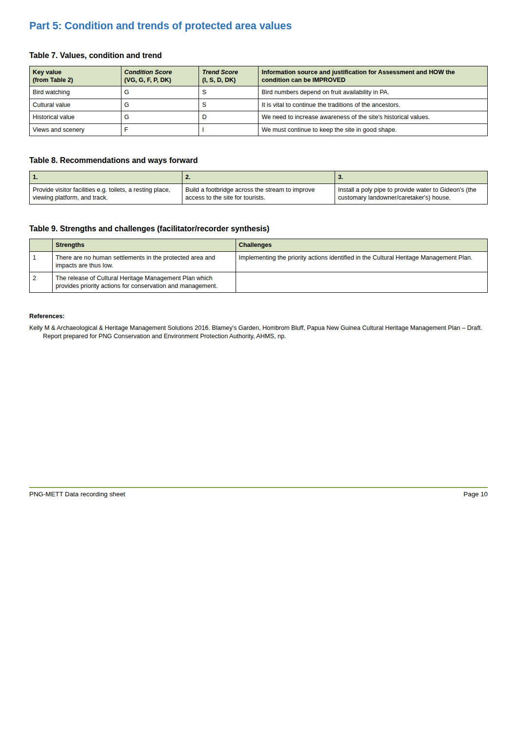Part 5: Condition and trends of protected area values
Table 7. Values, condition and trend
| Key value (from Table 2) | Condition Score (VG, G, F, P, DK) | Trend Score (I, S, D, DK) | Information source and justification for Assessment and HOW the condition can be IMPROVED |
| Bird watching | G | S | Bird numbers depend on fruit availability in PA. |
| Cultural value | G | S | It is vital to continue the traditions of the ancestors. |
| Historical value | G | D | We need to increase awareness of the site's historical values. |
| Views and scenery | F | I | We must continue to keep the site in good shape. |
Table 8. Recommendations and ways forward
| 1. | 2. | 3. |
| Provide visitor facilities e.g. toilets, a resting place, viewing platform, and track. | Build a footbridge across the stream to improve access to the site for tourists. | Install a poly pipe to provide water to Gideon's (the customary landowner/caretaker's) house. |
Table 9. Strengths and challenges (facilitator/recorder synthesis)
| | Strengths | Challenges |
| 1 | There are no human settlements in the protected area and impacts are thus low. | Implementing the priority actions identified in the Cultural Heritage Management Plan. |
| 2 | The release of Cultural Heritage Management Plan which provides priority actions for conservation and management. | |
References:
Kelly M & Archaeological & Heritage Management Solutions 2016. Blamey's Garden, Hombrom Bluff, Papua New Guinea Cultural Heritage Management Plan – Draft. Report prepared for PNG Conservation and Environment Protection Authority, AHMS, np.
PNG-METT Data recording sheet Page 10